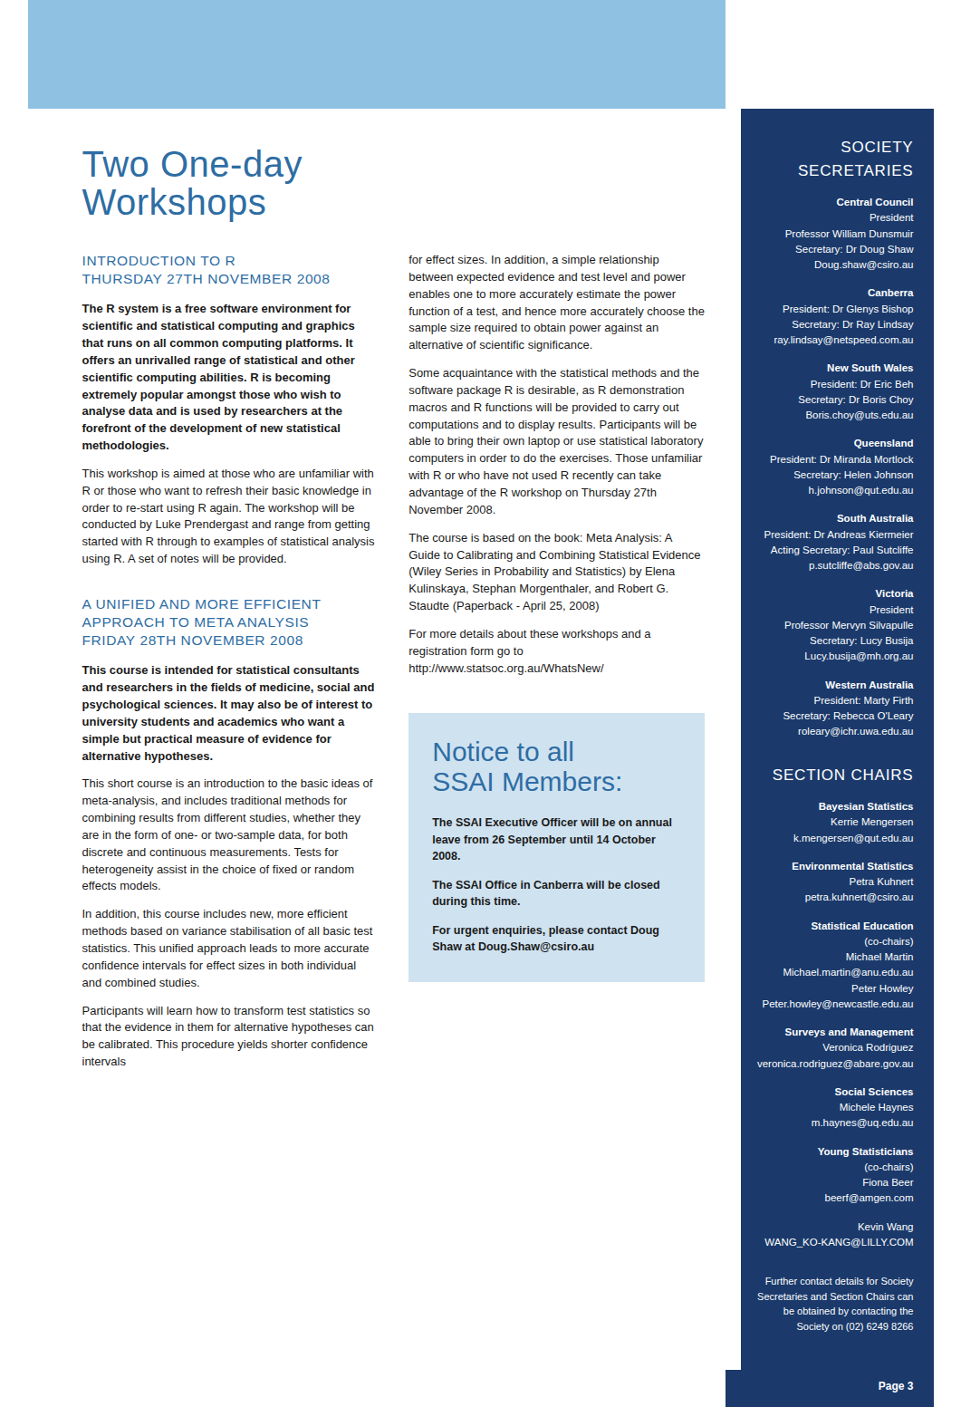Two One-day
Workshops
Introduction to R
Thursday 27th November 2008
The R system is a free software environment for scientific and statistical computing and graphics that runs on all common computing platforms. It offers an unrivalled range of statistical and other scientific computing abilities. R is becoming extremely popular amongst those who wish to analyse data and is used by researchers at the forefront of the development of new statistical methodologies.
This workshop is aimed at those who are unfamiliar with R or those who want to refresh their basic knowledge in order to re-start using R again. The workshop will be conducted by Luke Prendergast and range from getting started with R through to examples of statistical analysis using R. A set of notes will be provided.
A unified and more efficient approach to Meta Analysis
Friday 28th November 2008
This course is intended for statistical consultants and researchers in the fields of medicine, social and psychological sciences. It may also be of interest to university students and academics who want a simple but practical measure of evidence for alternative hypotheses.
This short course is an introduction to the basic ideas of meta-analysis, and includes traditional methods for combining results from different studies, whether they are in the form of one- or two-sample data, for both discrete and continuous measurements. Tests for heterogeneity assist in the choice of fixed or random effects models.
In addition, this course includes new, more efficient methods based on variance stabilisation of all basic test statistics. This unified approach leads to more accurate confidence intervals for effect sizes in both individual and combined studies.
Participants will learn how to transform test statistics so that the evidence in them for alternative hypotheses can be calibrated. This procedure yields shorter confidence intervals
for effect sizes. In addition, a simple relationship between expected evidence and test level and power enables one to more accurately estimate the power function of a test, and hence more accurately choose the sample size required to obtain power against an alternative of scientific significance.
Some acquaintance with the statistical methods and the software package R is desirable, as R demonstration macros and R functions will be provided to carry out computations and to display results. Participants will be able to bring their own laptop or use statistical laboratory computers in order to do the exercises. Those unfamiliar with R or who have not used R recently can take advantage of the R workshop on Thursday 27th November 2008.
The course is based on the book: Meta Analysis: A Guide to Calibrating and Combining Statistical Evidence (Wiley Series in Probability and Statistics) by Elena Kulinskaya, Stephan Morgenthaler, and Robert G. Staudte (Paperback - April 25, 2008)
For more details about these workshops and a registration form go to http://www.statsoc.org.au/WhatsNew/
Notice to all
SSAI Members:
The SSAI Executive Officer will be on annual leave from 26 September until 14 October 2008.
The SSAI Office in Canberra will be closed during this time.
For urgent enquiries, please contact Doug Shaw at Doug.Shaw@csiro.au
Society Secretaries
Central Council President Professor William Dunsmuir Secretary: Dr Doug Shaw Doug.shaw@csiro.au
Canberra President: Dr Glenys Bishop Secretary: Dr Ray Lindsay ray.lindsay@netspeed.com.au
New South Wales President: Dr Eric Beh Secretary: Dr Boris Choy Boris.choy@uts.edu.au
Queensland President: Dr Miranda Mortlock Secretary: Helen Johnson h.johnson@qut.edu.au
South Australia President: Dr Andreas Kiermeier Acting Secretary: Paul Sutcliffe p.sutcliffe@abs.gov.au
Victoria President Professor Mervyn Silvapulle Secretary: Lucy Busija Lucy.busija@mh.org.au
Western Australia President: Marty Firth Secretary: Rebecca O'Leary roleary@ichr.uwa.edu.au
Section Chairs
Bayesian Statistics Kerrie Mengersen k.mengersen@qut.edu.au
Environmental Statistics Petra Kuhnert petra.kuhnert@csiro.au
Statistical Education (co-chairs) Michael Martin Michael.martin@anu.edu.au Peter Howley Peter.howley@newcastle.edu.au
Surveys and Management Veronica Rodriguez veronica.rodriguez@abare.gov.au
Social Sciences Michele Haynes m.haynes@uq.edu.au
Young Statisticians (co-chairs) Fiona Beer beerf@amgen.com
Kevin Wang WANG_KO-KANG@LILLY.COM
Further contact details for Society Secretaries and Section Chairs can be obtained by contacting the Society on (02) 6249 8266
Page 3